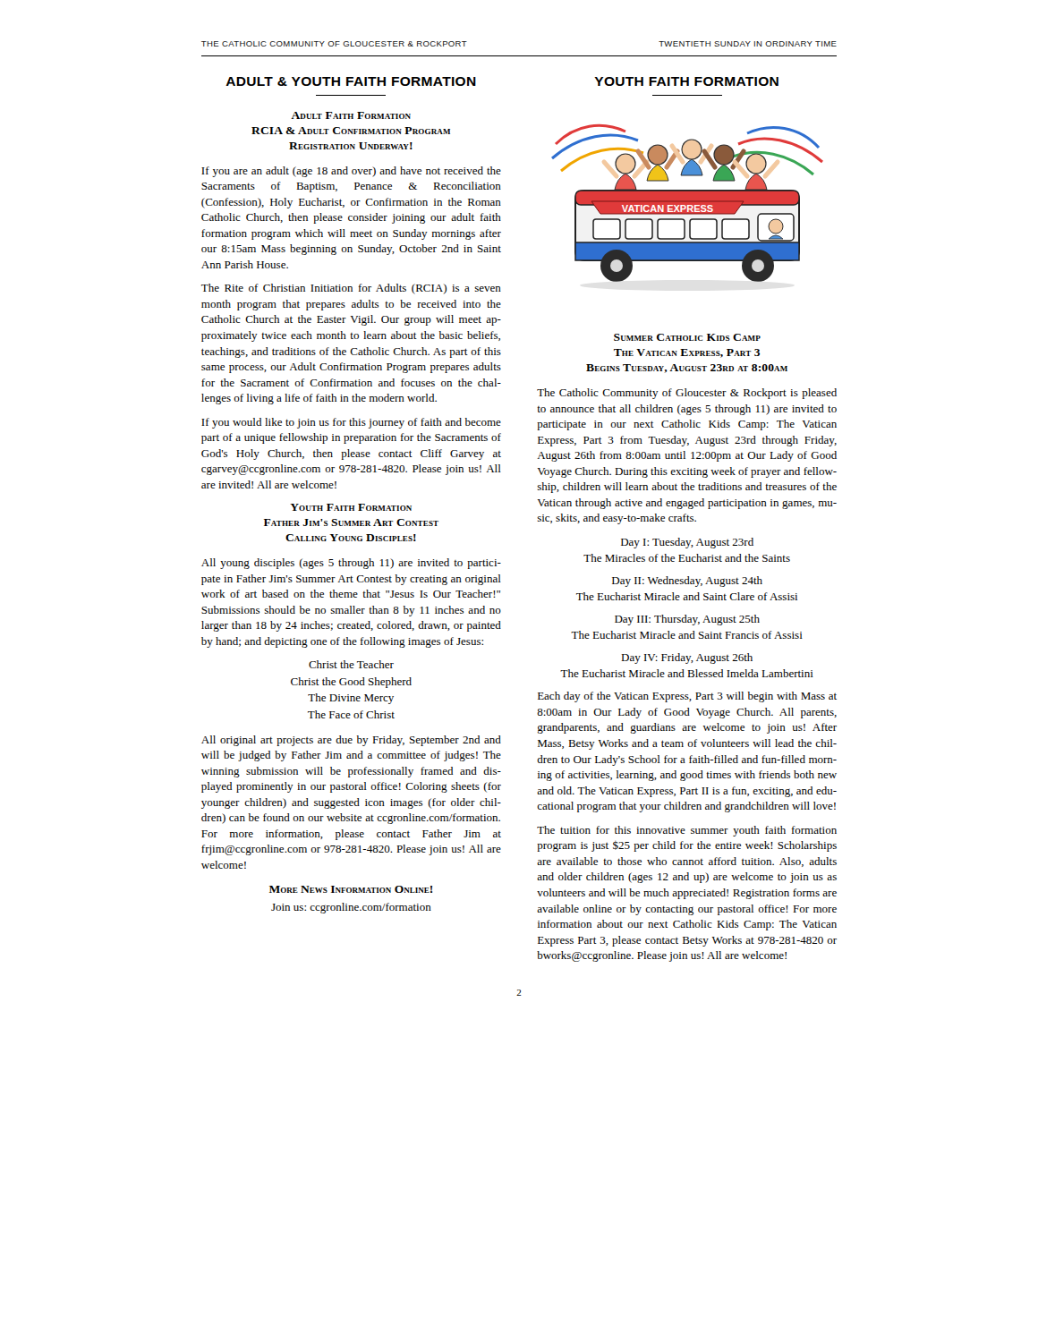The Catholic Community of Gloucester & Rockport
Twentieth Sunday in Ordinary Time
Adult & Youth Faith Formation
Adult Faith Formation
RCIA & Adult Confirmation Program
Registration Underway!
If you are an adult (age 18 and over) and have not received the Sacraments of Baptism, Penance & Reconciliation (Confession), Holy Eucharist, or Confirmation in the Roman Catholic Church, then please consider joining our adult faith formation program which will meet on Sunday mornings after our 8:15am Mass beginning on Sunday, October 2nd in Saint Ann Parish House.
The Rite of Christian Initiation for Adults (RCIA) is a seven month program that prepares adults to be received into the Catholic Church at the Easter Vigil. Our group will meet approximately twice each month to learn about the basic beliefs, teachings, and traditions of the Catholic Church. As part of this same process, our Adult Confirmation Program prepares adults for the Sacrament of Confirmation and focuses on the challenges of living a life of faith in the modern world.
If you would like to join us for this journey of faith and become part of a unique fellowship in preparation for the Sacraments of God's Holy Church, then please contact Cliff Garvey at cgarvey@ccgronline.com or 978-281-4820. Please join us! All are invited! All are welcome!
Youth Faith Formation
Father Jim's Summer Art Contest
Calling Young Disciples!
All young disciples (ages 5 through 11) are invited to participate in Father Jim's Summer Art Contest by creating an original work of art based on the theme that "Jesus Is Our Teacher!" Submissions should be no smaller than 8 by 11 inches and no larger than 18 by 24 inches; created, colored, drawn, or painted by hand; and depicting one of the following images of Jesus:
Christ the Teacher
Christ the Good Shepherd
The Divine Mercy
The Face of Christ
All original art projects are due by Friday, September 2nd and will be judged by Father Jim and a committee of judges! The winning submission will be professionally framed and displayed prominently in our pastoral office! Coloring sheets (for younger children) and suggested icon images (for older children) can be found on our website at ccgronline.com/formation. For more information, please contact Father Jim at frjim@ccgronline.com or 978-281-4820. Please join us! All are welcome!
More News Information Online! Join us: ccgronline.com/formation
Youth Faith Formation
VATICAN EXPRESS
Summer Catholic Kids Camp
The Vatican Express, Part 3
Begins Tuesday, August 23rd at 8:00am
The Catholic Community of Gloucester & Rockport is pleased to announce that all children (ages 5 through 11) are invited to participate in our next Catholic Kids Camp: The Vatican Express, Part 3 from Tuesday, August 23rd through Friday, August 26th from 8:00am until 12:00pm at Our Lady of Good Voyage Church. During this exciting week of prayer and fellowship, children will learn about the traditions and treasures of the Vatican through active and engaged participation in games, music, skits, and easy-to-make crafts.
Day I: Tuesday, August 23rd The Miracles of the Eucharist and the Saints
Day II: Wednesday, August 24th The Eucharist Miracle and Saint Clare of Assisi
Day III: Thursday, August 25th The Eucharist Miracle and Saint Francis of Assisi
Day IV: Friday, August 26th The Eucharist Miracle and Blessed Imelda Lambertini
Each day of the Vatican Express, Part 3 will begin with Mass at 8:00am in Our Lady of Good Voyage Church. All parents, grandparents, and guardians are welcome to join us! After Mass, Betsy Works and a team of volunteers will lead the children to Our Lady's School for a faith-filled and fun-filled morning of activities, learning, and good times with friends both new and old. The Vatican Express, Part II is a fun, exciting, and educational program that your children and grandchildren will love!
The tuition for this innovative summer youth faith formation program is just $25 per child for the entire week! Scholarships are available to those who cannot afford tuition. Also, adults and older children (ages 12 and up) are welcome to join us as volunteers and will be much appreciated! Registration forms are available online or by contacting our pastoral office! For more information about our next Catholic Kids Camp: The Vatican Express Part 3, please contact Betsy Works at 978-281-4820 or bworks@ccgronline. Please join us! All are welcome!
2